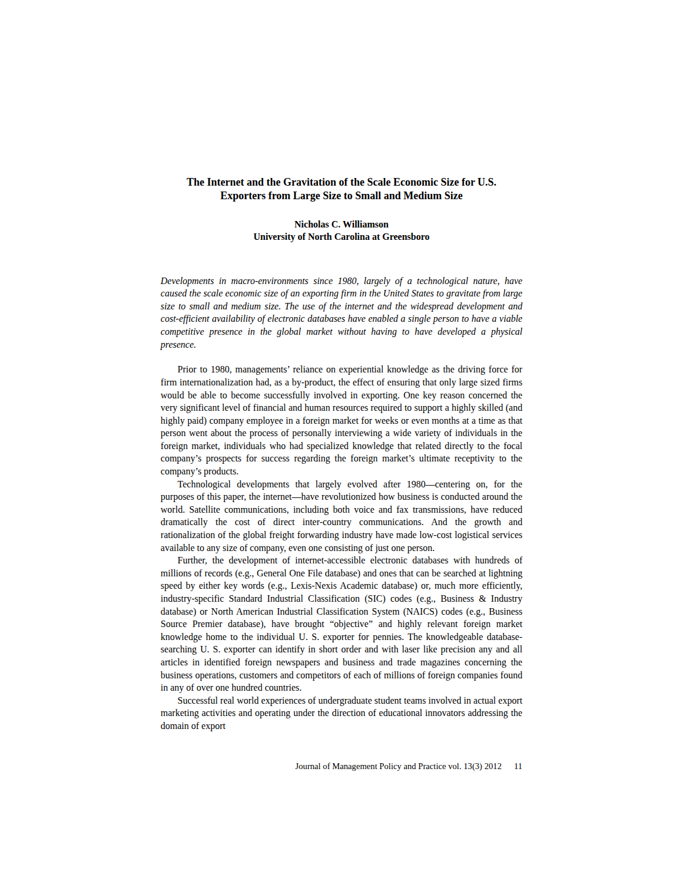The Internet and the Gravitation of the Scale Economic Size for U.S.
Exporters from Large Size to Small and Medium Size
Nicholas C. Williamson
University of North Carolina at Greensboro
Developments in macro-environments since 1980, largely of a technological nature, have caused the scale economic size of an exporting firm in the United States to gravitate from large size to small and medium size. The use of the internet and the widespread development and cost-efficient availability of electronic databases have enabled a single person to have a viable competitive presence in the global market without having to have developed a physical presence.
Prior to 1980, managements’ reliance on experiential knowledge as the driving force for firm internationalization had, as a by-product, the effect of ensuring that only large sized firms would be able to become successfully involved in exporting. One key reason concerned the very significant level of financial and human resources required to support a highly skilled (and highly paid) company employee in a foreign market for weeks or even months at a time as that person went about the process of personally interviewing a wide variety of individuals in the foreign market, individuals who had specialized knowledge that related directly to the focal company’s prospects for success regarding the foreign market’s ultimate receptivity to the company’s products.
Technological developments that largely evolved after 1980—centering on, for the purposes of this paper, the internet—have revolutionized how business is conducted around the world. Satellite communications, including both voice and fax transmissions, have reduced dramatically the cost of direct inter-country communications. And the growth and rationalization of the global freight forwarding industry have made low-cost logistical services available to any size of company, even one consisting of just one person.
Further, the development of internet-accessible electronic databases with hundreds of millions of records (e.g., General One File database) and ones that can be searched at lightning speed by either key words (e.g., Lexis-Nexis Academic database) or, much more efficiently, industry-specific Standard Industrial Classification (SIC) codes (e.g., Business & Industry database) or North American Industrial Classification System (NAICS) codes (e.g., Business Source Premier database), have brought “objective” and highly relevant foreign market knowledge home to the individual U. S. exporter for pennies. The knowledgeable database-searching U. S. exporter can identify in short order and with laser like precision any and all articles in identified foreign newspapers and business and trade magazines concerning the business operations, customers and competitors of each of millions of foreign companies found in any of over one hundred countries.
Successful real world experiences of undergraduate student teams involved in actual export marketing activities and operating under the direction of educational innovators addressing the domain of export
Journal of Management Policy and Practice vol. 13(3) 201211